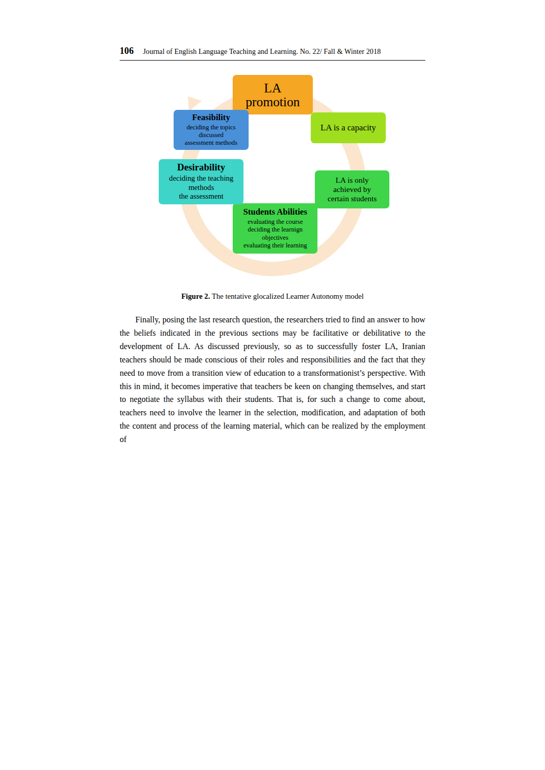106 Journal of English Language Teaching and Learning. No. 22/ Fall & Winter 2018
LA
promotion
LA is a capacity
LA is only
achieved by
certain students
Students Abilities evaluating the course deciding the learnign
objectives evaluating their learning
Desirability deciding the teaching
methods the assessment
Feasibility deciding the topics
discussed assessment methods
Figure 2. The tentative glocalized Learner Autonomy model
Finally, posing the last research question, the researchers tried to find an answer to how the beliefs indicated in the previous sections may be facilitative or debilitative to the development of LA. As discussed previously, so as to successfully foster LA, Iranian teachers should be made conscious of their roles and responsibilities and the fact that they need to move from a transition view of education to a transformationist’s perspective. With this in mind, it becomes imperative that teachers be keen on changing themselves, and start to negotiate the syllabus with their students. That is, for such a change to come about, teachers need to involve the learner in the selection, modification, and adaptation of both the content and process of the learning material, which can be realized by the employment of